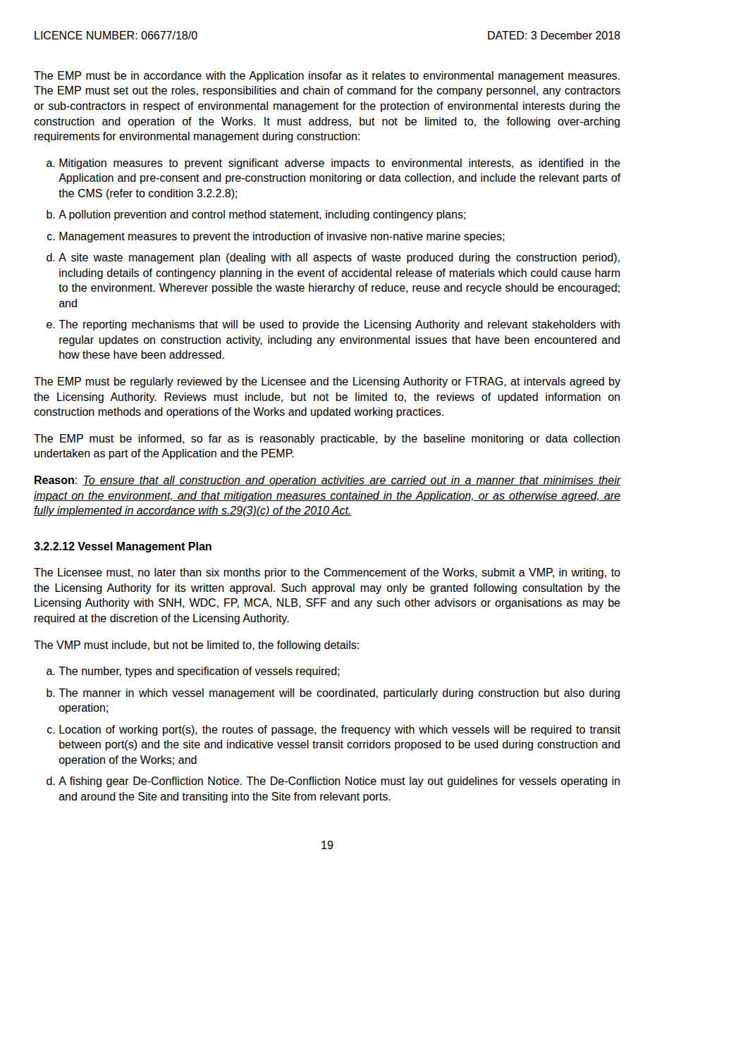LICENCE NUMBER: 06677/18/0 DATED: 3 December 2018
The EMP must be in accordance with the Application insofar as it relates to environmental management measures. The EMP must set out the roles, responsibilities and chain of command for the company personnel, any contractors or sub-contractors in respect of environmental management for the protection of environmental interests during the construction and operation of the Works. It must address, but not be limited to, the following over-arching requirements for environmental management during construction:
Mitigation measures to prevent significant adverse impacts to environmental interests, as identified in the Application and pre-consent and pre-construction monitoring or data collection, and include the relevant parts of the CMS (refer to condition 3.2.2.8);
A pollution prevention and control method statement, including contingency plans;
Management measures to prevent the introduction of invasive non-native marine species;
A site waste management plan (dealing with all aspects of waste produced during the construction period), including details of contingency planning in the event of accidental release of materials which could cause harm to the environment. Wherever possible the waste hierarchy of reduce, reuse and recycle should be encouraged; and
The reporting mechanisms that will be used to provide the Licensing Authority and relevant stakeholders with regular updates on construction activity, including any environmental issues that have been encountered and how these have been addressed.
The EMP must be regularly reviewed by the Licensee and the Licensing Authority or FTRAG, at intervals agreed by the Licensing Authority. Reviews must include, but not be limited to, the reviews of updated information on construction methods and operations of the Works and updated working practices.
The EMP must be informed, so far as is reasonably practicable, by the baseline monitoring or data collection undertaken as part of the Application and the PEMP.
Reason: To ensure that all construction and operation activities are carried out in a manner that minimises their impact on the environment, and that mitigation measures contained in the Application, or as otherwise agreed, are fully implemented in accordance with s.29(3)(c) of the 2010 Act.
3.2.2.12 Vessel Management Plan
The Licensee must, no later than six months prior to the Commencement of the Works, submit a VMP, in writing, to the Licensing Authority for its written approval. Such approval may only be granted following consultation by the Licensing Authority with SNH, WDC, FP, MCA, NLB, SFF and any such other advisors or organisations as may be required at the discretion of the Licensing Authority.
The VMP must include, but not be limited to, the following details:
The number, types and specification of vessels required;
The manner in which vessel management will be coordinated, particularly during construction but also during operation;
Location of working port(s), the routes of passage, the frequency with which vessels will be required to transit between port(s) and the site and indicative vessel transit corridors proposed to be used during construction and operation of the Works; and
A fishing gear De-Confliction Notice. The De-Confliction Notice must lay out guidelines for vessels operating in and around the Site and transiting into the Site from relevant ports.
19